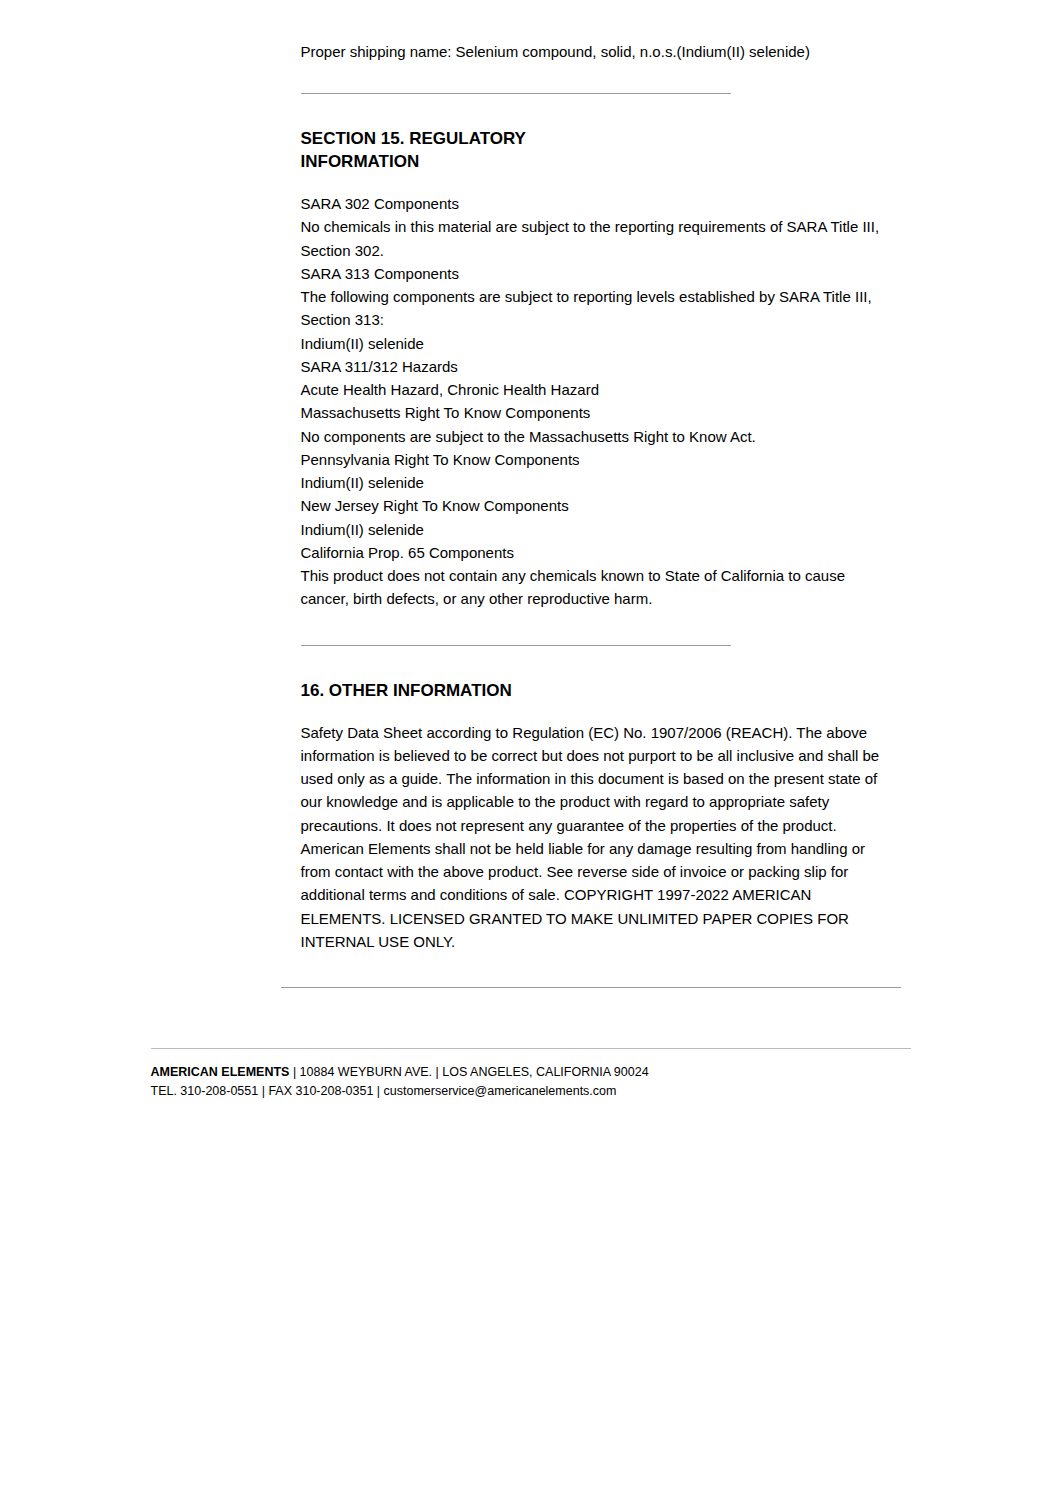Proper shipping name: Selenium compound, solid, n.o.s.(Indium(II) selenide)
SECTION 15. REGULATORY
INFORMATION
SARA 302 Components
No chemicals in this material are subject to the reporting requirements of SARA Title III, Section 302.
SARA 313 Components
The following components are subject to reporting levels established by SARA Title III, Section 313:
Indium(II) selenide
SARA 311/312 Hazards
Acute Health Hazard, Chronic Health Hazard
Massachusetts Right To Know Components
No components are subject to the Massachusetts Right to Know Act.
Pennsylvania Right To Know Components
Indium(II) selenide
New Jersey Right To Know Components
Indium(II) selenide
California Prop. 65 Components
This product does not contain any chemicals known to State of California to cause cancer, birth defects, or any other reproductive harm.
16. OTHER INFORMATION
Safety Data Sheet according to Regulation (EC) No. 1907/2006 (REACH). The above information is believed to be correct but does not purport to be all inclusive and shall be used only as a guide. The information in this document is based on the present state of our knowledge and is applicable to the product with regard to appropriate safety precautions. It does not represent any guarantee of the properties of the product. American Elements shall not be held liable for any damage resulting from handling or from contact with the above product. See reverse side of invoice or packing slip for additional terms and conditions of sale. COPYRIGHT 1997-2022 AMERICAN ELEMENTS. LICENSED GRANTED TO MAKE UNLIMITED PAPER COPIES FOR INTERNAL USE ONLY.
AMERICAN ELEMENTS | 10884 WEYBURN AVE. | LOS ANGELES, CALIFORNIA 90024
TEL. 310-208-0551 | FAX 310-208-0351 | customerservice@americanelements.com